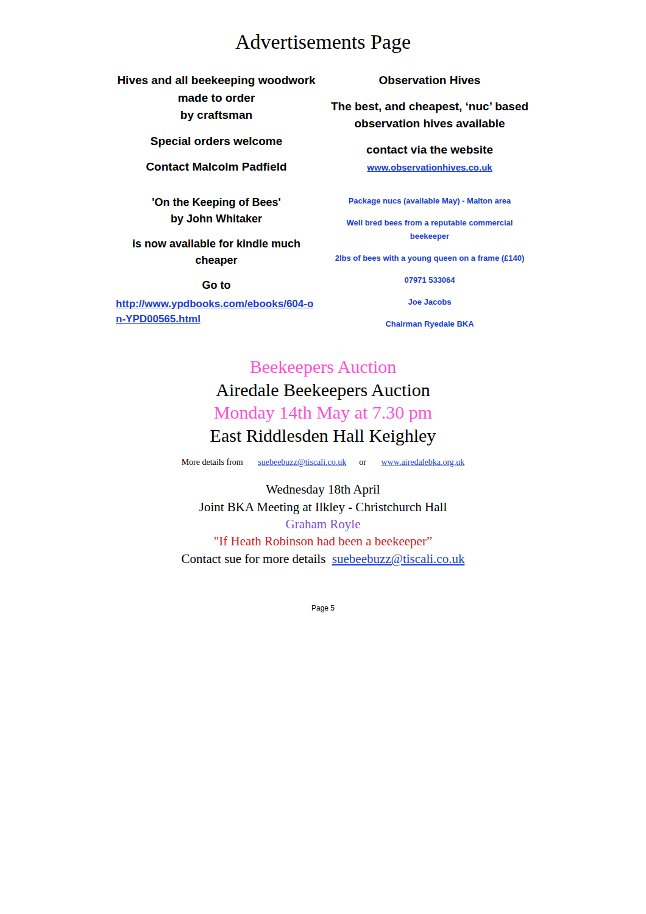Advertisements Page
| Hives and all beekeeping woodwork made to order by craftsman Special orders welcome Contact Malcolm Padfield | Observation Hives The best, and cheapest, ‘nuc’ based observation hives available contact via the website www.observationhives.co.uk |
| 'On the Keeping of Bees' by John Whitaker is now available for kindle much cheaper Go to http://www.ypdbooks.com/ebooks/604-on-YPD00565.html | Package nucs (available May) - Malton area Well bred bees from a reputable commercial beekeeper 2lbs of bees with a young queen on a frame (£140) 07971 533064 Joe Jacobs Chairman Ryedale BKA |
Beekeepers Auction
Airedale Beekeepers Auction
Monday 14th May at 7.30 pm
East Riddlesden Hall Keighley
More details from suebeebuzz@tiscali.co.uk or www.airedalebka.org.uk
Wednesday 18th April
Joint BKA Meeting at Ilkley - Christchurch Hall
Graham Royle
"If Heath Robinson had been a beekeeper”
Contact sue for more details suebeebuzz@tiscali.co.uk
Page 5